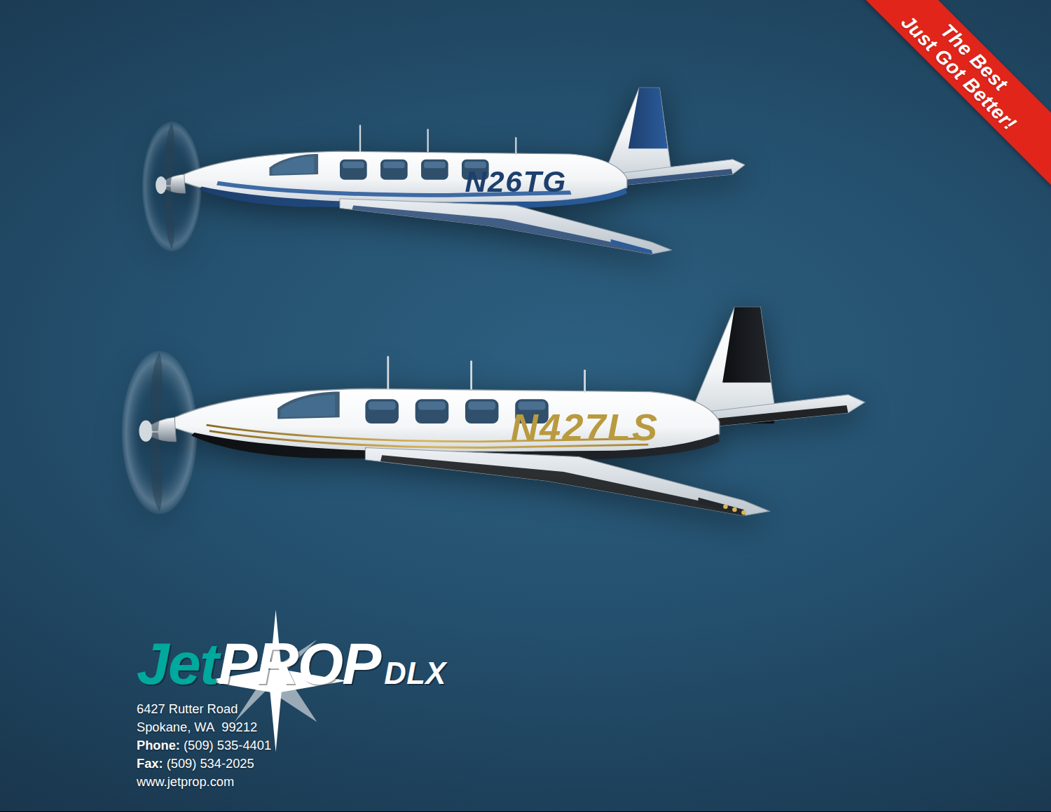The Best Just Got Better!
N26TG
N427LS
JetPROP DLX
6427 Rutter Road
Spokane, WA 99212
Phone: (509) 535-4401
Fax: (509) 534-2025
www.jetprop.com